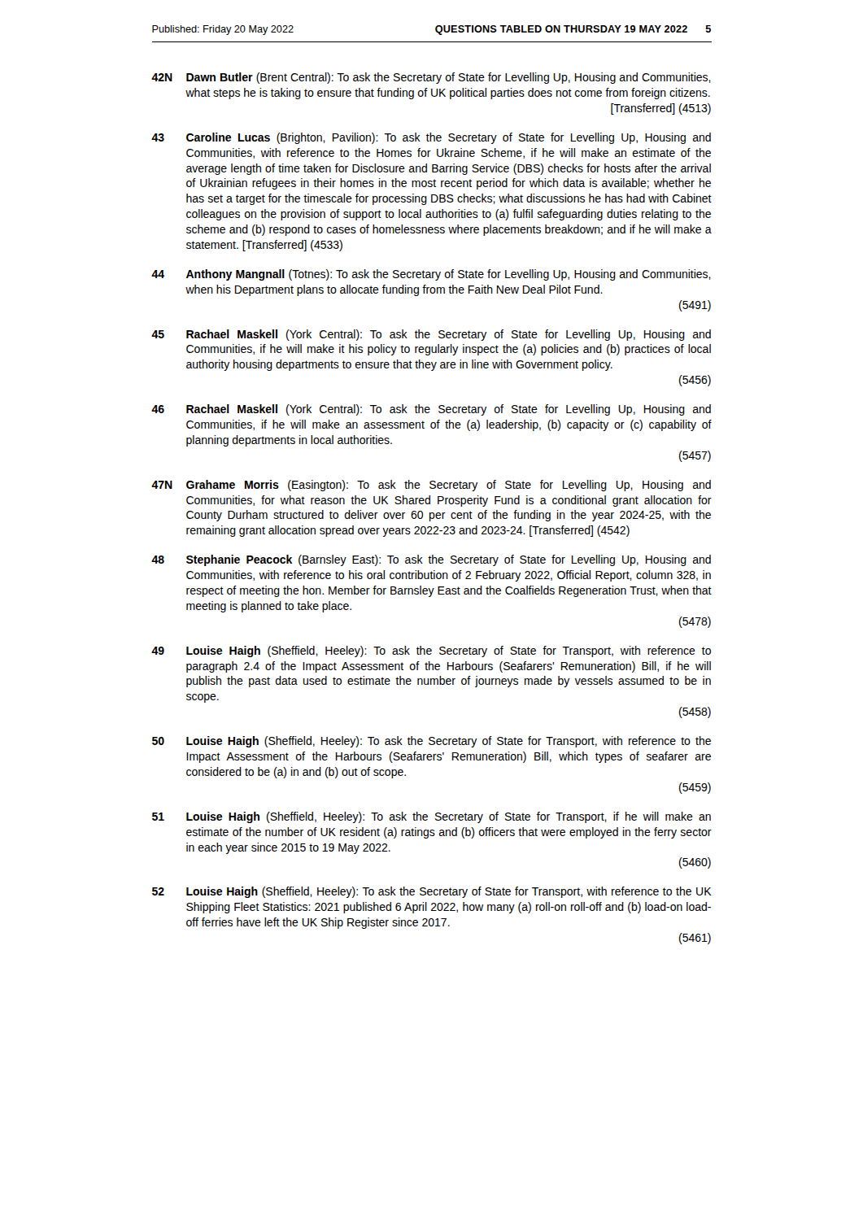Published: Friday 20 May 2022
QUESTIONS TABLED ON THURSDAY 19 MAY 2022 5
42N
Dawn Butler (Brent Central): To ask the Secretary of State for Levelling Up, Housing and Communities, what steps he is taking to ensure that funding of UK political parties does not come from foreign citizens. [Transferred] (4513)
43
Caroline Lucas (Brighton, Pavilion): To ask the Secretary of State for Levelling Up, Housing and Communities, with reference to the Homes for Ukraine Scheme, if he will make an estimate of the average length of time taken for Disclosure and Barring Service (DBS) checks for hosts after the arrival of Ukrainian refugees in their homes in the most recent period for which data is available; whether he has set a target for the timescale for processing DBS checks; what discussions he has had with Cabinet colleagues on the provision of support to local authorities to (a) fulfil safeguarding duties relating to the scheme and (b) respond to cases of homelessness where placements breakdown; and if he will make a statement. [Transferred] (4533)
44
Anthony Mangnall (Totnes): To ask the Secretary of State for Levelling Up, Housing and Communities, when his Department plans to allocate funding from the Faith New Deal Pilot Fund. (5491)
45
Rachael Maskell (York Central): To ask the Secretary of State for Levelling Up, Housing and Communities, if he will make it his policy to regularly inspect the (a) policies and (b) practices of local authority housing departments to ensure that they are in line with Government policy. (5456)
46
Rachael Maskell (York Central): To ask the Secretary of State for Levelling Up, Housing and Communities, if he will make an assessment of the (a) leadership, (b) capacity or (c) capability of planning departments in local authorities. (5457)
47N
Grahame Morris (Easington): To ask the Secretary of State for Levelling Up, Housing and Communities, for what reason the UK Shared Prosperity Fund is a conditional grant allocation for County Durham structured to deliver over 60 per cent of the funding in the year 2024-25, with the remaining grant allocation spread over years 2022-23 and 2023-24. [Transferred] (4542)
48
Stephanie Peacock (Barnsley East): To ask the Secretary of State for Levelling Up, Housing and Communities, with reference to his oral contribution of 2 February 2022, Official Report, column 328, in respect of meeting the hon. Member for Barnsley East and the Coalfields Regeneration Trust, when that meeting is planned to take place. (5478)
49
Louise Haigh (Sheffield, Heeley): To ask the Secretary of State for Transport, with reference to paragraph 2.4 of the Impact Assessment of the Harbours (Seafarers' Remuneration) Bill, if he will publish the past data used to estimate the number of journeys made by vessels assumed to be in scope. (5458)
50
Louise Haigh (Sheffield, Heeley): To ask the Secretary of State for Transport, with reference to the Impact Assessment of the Harbours (Seafarers' Remuneration) Bill, which types of seafarer are considered to be (a) in and (b) out of scope. (5459)
51
Louise Haigh (Sheffield, Heeley): To ask the Secretary of State for Transport, if he will make an estimate of the number of UK resident (a) ratings and (b) officers that were employed in the ferry sector in each year since 2015 to 19 May 2022. (5460)
52
Louise Haigh (Sheffield, Heeley): To ask the Secretary of State for Transport, with reference to the UK Shipping Fleet Statistics: 2021 published 6 April 2022, how many (a) roll-on roll-off and (b) load-on load-off ferries have left the UK Ship Register since 2017. (5461)